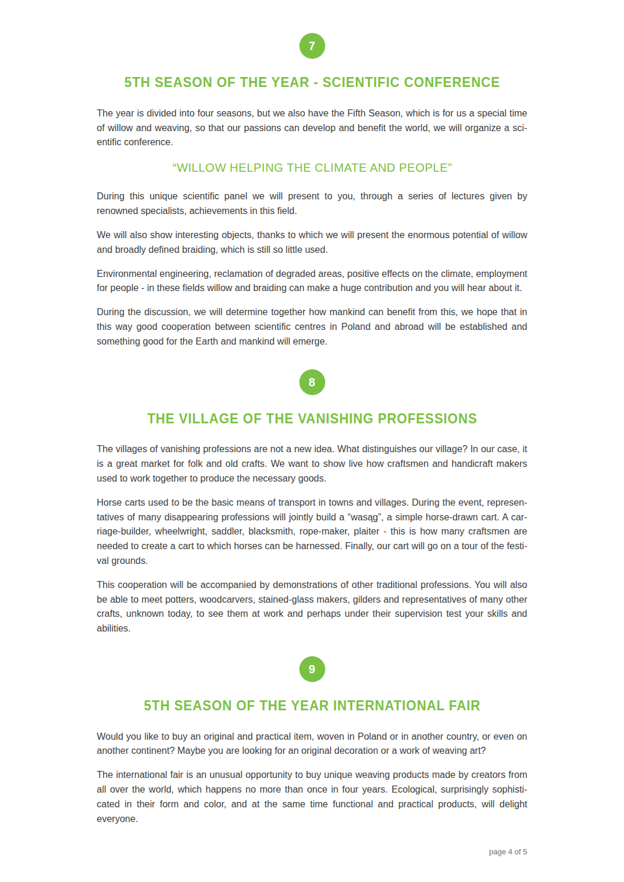7
5th Season of the Year - Scientific Conference
The year is divided into four seasons, but we also have the Fifth Season, which is for us a special time of willow and weaving, so that our passions can develop and benefit the world, we will organize a scientific conference.
“Willow helping the climate and people”
During this unique scientific panel we will present to you, through a series of lectures given by renowned specialists, achievements in this field.
We will also show interesting objects, thanks to which we will present the enormous potential of willow and broadly defined braiding, which is still so little used.
Environmental engineering, reclamation of degraded areas, positive effects on the climate, employment for people - in these fields willow and braiding can make a huge contribution and you will hear about it.
During the discussion, we will determine together how mankind can benefit from this, we hope that in this way good cooperation between scientific centres in Poland and abroad will be established and something good for the Earth and mankind will emerge.
8
The Village of the Vanishing Professions
The villages of vanishing professions are not a new idea. What distinguishes our village? In our case, it is a great market for folk and old crafts. We want to show live how craftsmen and handicraft makers used to work together to produce the necessary goods.
Horse carts used to be the basic means of transport in towns and villages. During the event, representatives of many disappearing professions will jointly build a “wasąg”, a simple horse-drawn cart. A carriage-builder, wheelwright, saddler, blacksmith, rope-maker, plaiter - this is how many craftsmen are needed to create a cart to which horses can be harnessed. Finally, our cart will go on a tour of the festival grounds.
This cooperation will be accompanied by demonstrations of other traditional professions. You will also be able to meet potters, woodcarvers, stained-glass makers, gilders and representatives of many other crafts, unknown today, to see them at work and perhaps under their supervision test your skills and abilities.
9
5th Season of the Year International Fair
Would you like to buy an original and practical item, woven in Poland or in another country, or even on another continent? Maybe you are looking for an original decoration or a work of weaving art?
The international fair is an unusual opportunity to buy unique weaving products made by creators from all over the world, which happens no more than once in four years. Ecological, surprisingly sophisticated in their form and color, and at the same time functional and practical products, will delight everyone.
page 4 of 5